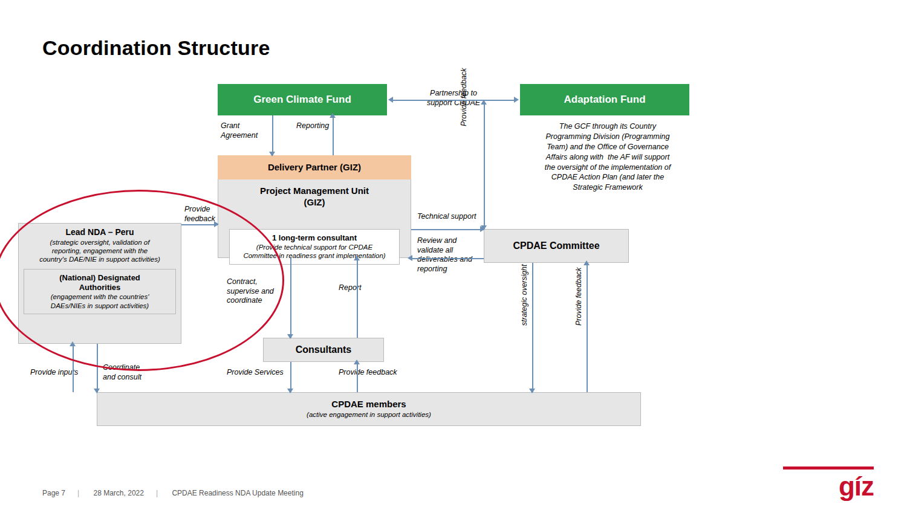Coordination Structure
Green Climate Fund
Adaptation Fund
Partnership to
support CPDAE
The GCF through its Country
Programming Division (Programming
Team) and the Office of Governance
Affairs along with the AF will support
the oversight of the implementation of
CPDAE Action Plan (and later the
Strategic Framework
Delivery Partner (GIZ)
Project Management Unit
(GIZ)
1 long-term consultant
(Provide technical support for CPDAE
Committee in readiness grant implementation)
Grant
Agreement
Reporting
Provide feedback
CPDAE Committee
Technical support
Review and
validate all
deliverables and
reporting
Lead NDA – Peru
(strategic oversight, validation of
reporting, engagement with the
country's DAE/NIE in support activities)
(National) Designated
Authorities
(engagement with the countries'
DAEs/NIEs in support activities)
Provide
feedback
Consultants
Contract,
supervise and
coordinate
Report
CPDAE members
(active engagement in support activities)
Provide Services
Provide feedback
Provide inputs
Coordinate
and consult
strategic oversight
Provide feedback
Page 7| 28 March, 2022| CPDAE Readiness NDA Update Meeting
gíz